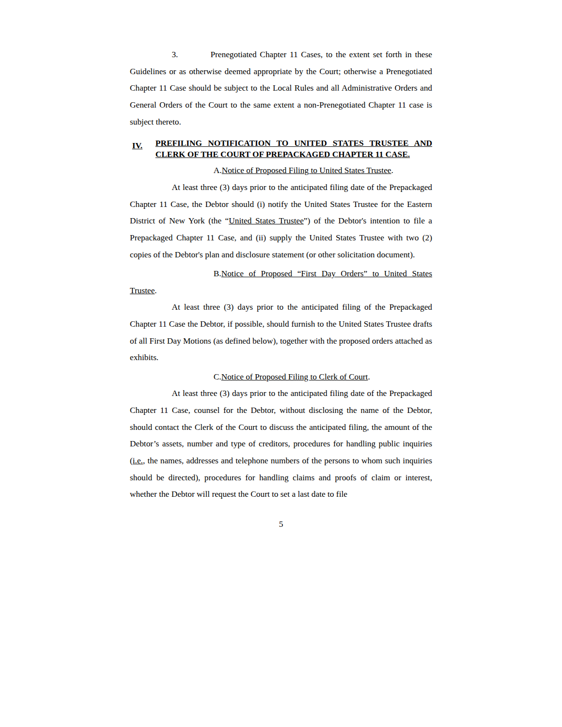3. Prenegotiated Chapter 11 Cases, to the extent set forth in these Guidelines or as otherwise deemed appropriate by the Court; otherwise a Prenegotiated Chapter 11 Case should be subject to the Local Rules and all Administrative Orders and General Orders of the Court to the same extent a non-Prenegotiated Chapter 11 case is subject thereto.
IV.
PREFILING NOTIFICATION TO UNITED STATES TRUSTEE AND CLERK OF THE COURT OF PREPACKAGED CHAPTER 11 CASE.
A. Notice of Proposed Filing to United States Trustee.
At least three (3) days prior to the anticipated filing date of the Prepackaged Chapter 11 Case, the Debtor should (i) notify the United States Trustee for the Eastern District of New York (the “United States Trustee”) of the Debtor's intention to file a Prepackaged Chapter 11 Case, and (ii) supply the United States Trustee with two (2) copies of the Debtor's plan and disclosure statement (or other solicitation document).
B. Notice of Proposed “First Day Orders” to United States Trustee.
At least three (3) days prior to the anticipated filing of the Prepackaged Chapter 11 Case the Debtor, if possible, should furnish to the United States Trustee drafts of all First Day Motions (as defined below), together with the proposed orders attached as exhibits.
C. Notice of Proposed Filing to Clerk of Court.
At least three (3) days prior to the anticipated filing date of the Prepackaged Chapter 11 Case, counsel for the Debtor, without disclosing the name of the Debtor, should contact the Clerk of the Court to discuss the anticipated filing, the amount of the Debtor’s assets, number and type of creditors, procedures for handling public inquiries (i.e., the names, addresses and telephone numbers of the persons to whom such inquiries should be directed), procedures for handling claims and proofs of claim or interest, whether the Debtor will request the Court to set a last date to file
5